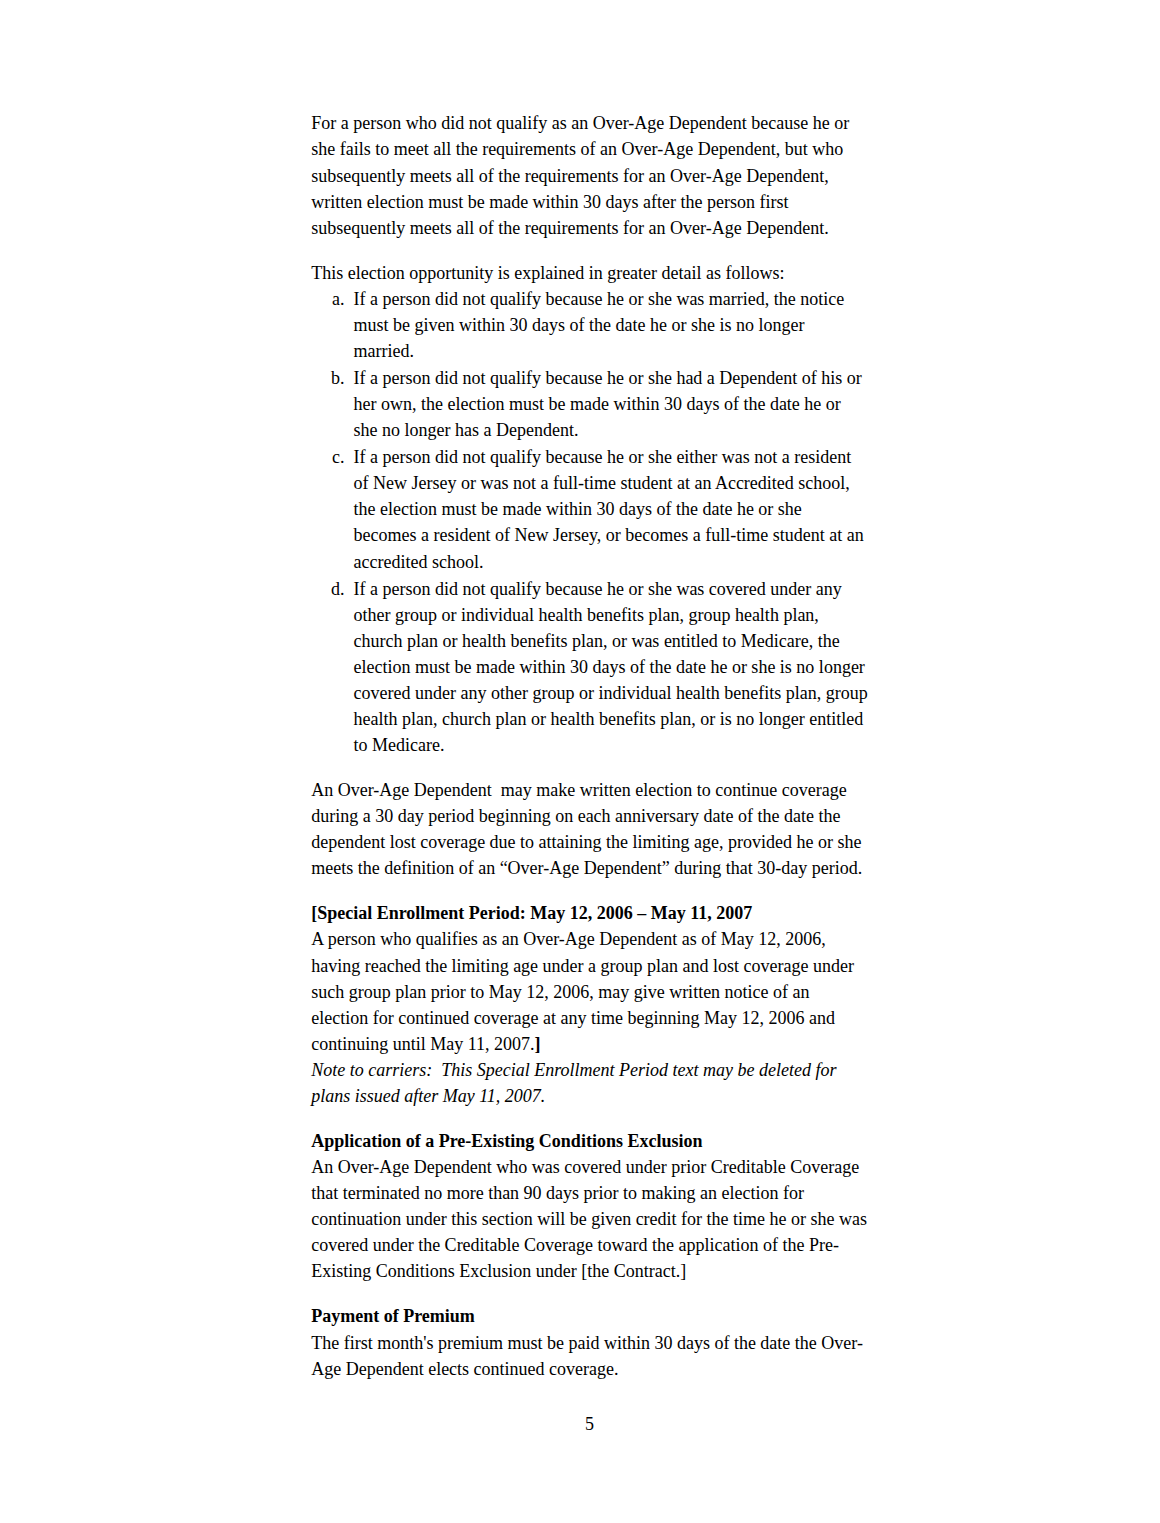For a person who did not qualify as an Over-Age Dependent because he or she fails to meet all the requirements of an Over-Age Dependent, but who subsequently meets all of the requirements for an Over-Age Dependent, written election must be made within 30 days after the person first subsequently meets all of the requirements for an Over-Age Dependent.
This election opportunity is explained in greater detail as follows:
If a person did not qualify because he or she was married, the notice must be given within 30 days of the date he or she is no longer married.
If a person did not qualify because he or she had a Dependent of his or her own, the election must be made within 30 days of the date he or she no longer has a Dependent.
If a person did not qualify because he or she either was not a resident of New Jersey or was not a full-time student at an Accredited school, the election must be made within 30 days of the date he or she becomes a resident of New Jersey, or becomes a full-time student at an accredited school.
If a person did not qualify because he or she was covered under any other group or individual health benefits plan, group health plan, church plan or health benefits plan, or was entitled to Medicare, the election must be made within 30 days of the date he or she is no longer covered under any other group or individual health benefits plan, group health plan, church plan or health benefits plan, or is no longer entitled to Medicare.
An Over-Age Dependent may make written election to continue coverage during a 30 day period beginning on each anniversary date of the date the dependent lost coverage due to attaining the limiting age, provided he or she meets the definition of an “Over-Age Dependent” during that 30-day period.
[Special Enrollment Period: May 12, 2006 – May 11, 2007
A person who qualifies as an Over-Age Dependent as of May 12, 2006, having reached the limiting age under a group plan and lost coverage under such group plan prior to May 12, 2006, may give written notice of an election for continued coverage at any time beginning May 12, 2006 and continuing until May 11, 2007.]
Note to carriers: This Special Enrollment Period text may be deleted for plans issued after May 11, 2007.
Application of a Pre-Existing Conditions Exclusion
An Over-Age Dependent who was covered under prior Creditable Coverage that terminated no more than 90 days prior to making an election for continuation under this section will be given credit for the time he or she was covered under the Creditable Coverage toward the application of the Pre-Existing Conditions Exclusion under [the Contract.]
Payment of Premium
The first month's premium must be paid within 30 days of the date the Over-Age Dependent elects continued coverage.
5